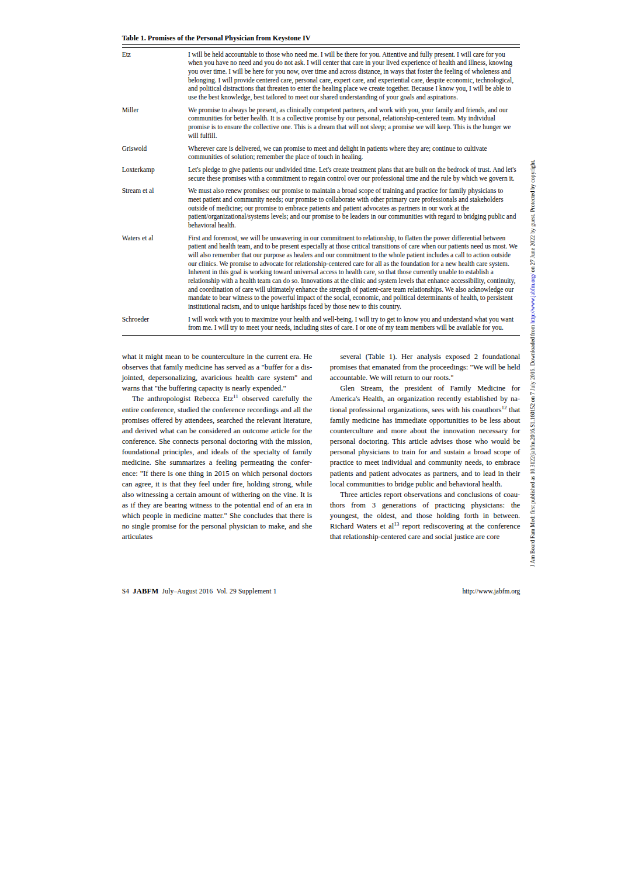J Am Board Fam Med: first published as 10.3122/jabfm.2016.S1.160152 on 7 July 2016. Downloaded from http://www.jabfm.org/ on 27 June 2022 by guest. Protected by copyright.
Table 1. Promises of the Personal Physician from Keystone IV
| Etz | I will be held accountable to those who need me. I will be there for you. Attentive and fully present. I will care for you when you have no need and you do not ask. I will center that care in your lived experience of health and illness, knowing you over time. I will be here for you now, over time and across distance, in ways that foster the feeling of wholeness and belonging. I will provide centered care, personal care, expert care, and experiential care, despite economic, technological, and political distractions that threaten to enter the healing place we create together. Because I know you, I will be able to use the best knowledge, best tailored to meet our shared understanding of your goals and aspirations. |
| Miller | We promise to always be present, as clinically competent partners, and work with you, your family and friends, and our communities for better health. It is a collective promise by our personal, relationship-centered team. My individual promise is to ensure the collective one. This is a dream that will not sleep; a promise we will keep. This is the hunger we will fulfill. |
| Griswold | Wherever care is delivered, we can promise to meet and delight in patients where they are; continue to cultivate communities of solution; remember the place of touch in healing. |
| Loxterkamp | Let's pledge to give patients our undivided time. Let's create treatment plans that are built on the bedrock of trust. And let's secure these promises with a commitment to regain control over our professional time and the rule by which we govern it. |
| Stream et al | We must also renew promises: our promise to maintain a broad scope of training and practice for family physicians to meet patient and community needs; our promise to collaborate with other primary care professionals and stakeholders outside of medicine; our promise to embrace patients and patient advocates as partners in our work at the patient/organizational/systems levels; and our promise to be leaders in our communities with regard to bridging public and behavioral health. |
| Waters et al | First and foremost, we will be unwavering in our commitment to relationship, to flatten the power differential between patient and health team, and to be present especially at those critical transitions of care when our patients need us most. We will also remember that our purpose as healers and our commitment to the whole patient includes a call to action outside our clinics. We promise to advocate for relationship-centered care for all as the foundation for a new health care system. Inherent in this goal is working toward universal access to health care, so that those currently unable to establish a relationship with a health team can do so. Innovations at the clinic and system levels that enhance accessibility, continuity, and coordination of care will ultimately enhance the strength of patient-care team relationships. We also acknowledge our mandate to bear witness to the powerful impact of the social, economic, and political determinants of health, to persistent institutional racism, and to unique hardships faced by those new to this country. |
| Schroeder | I will work with you to maximize your health and well-being. I will try to get to know you and understand what you want from me. I will try to meet your needs, including sites of care. I or one of my team members will be available for you. |
what it might mean to be counterculture in the current era. He observes that family medicine has served as a "buffer for a disjointed, depersonalizing, avaricious health care system" and warns that "the buffering capacity is nearly expended."
The anthropologist Rebecca Etz11 observed carefully the entire conference, studied the conference recordings and all the promises offered by attendees, searched the relevant literature, and derived what can be considered an outcome article for the conference. She connects personal doctoring with the mission, foundational principles, and ideals of the specialty of family medicine. She summarizes a feeling permeating the conference: "If there is one thing in 2015 on which personal doctors can agree, it is that they feel under fire, holding strong, while also witnessing a certain amount of withering on the vine. It is as if they are bearing witness to the potential end of an era in which people in medicine matter." She concludes that there is no single promise for the personal physician to make, and she articulates
several (Table 1). Her analysis exposed 2 foundational promises that emanated from the proceedings: "We will be held accountable. We will return to our roots."
Glen Stream, the president of Family Medicine for America's Health, an organization recently established by national professional organizations, sees with his coauthors12 that family medicine has immediate opportunities to be less about counterculture and more about the innovation necessary for personal doctoring. This article advises those who would be personal physicians to train for and sustain a broad scope of practice to meet individual and community needs, to embrace patients and patient advocates as partners, and to lead in their local communities to bridge public and behavioral health.
Three articles report observations and conclusions of coauthors from 3 generations of practicing physicians: the youngest, the oldest, and those holding forth in between. Richard Waters et al13 report rediscovering at the conference that relationship-centered care and social justice are core
S4 JABFM July–August 2016 Vol. 29 Supplement 1
http://www.jabfm.org